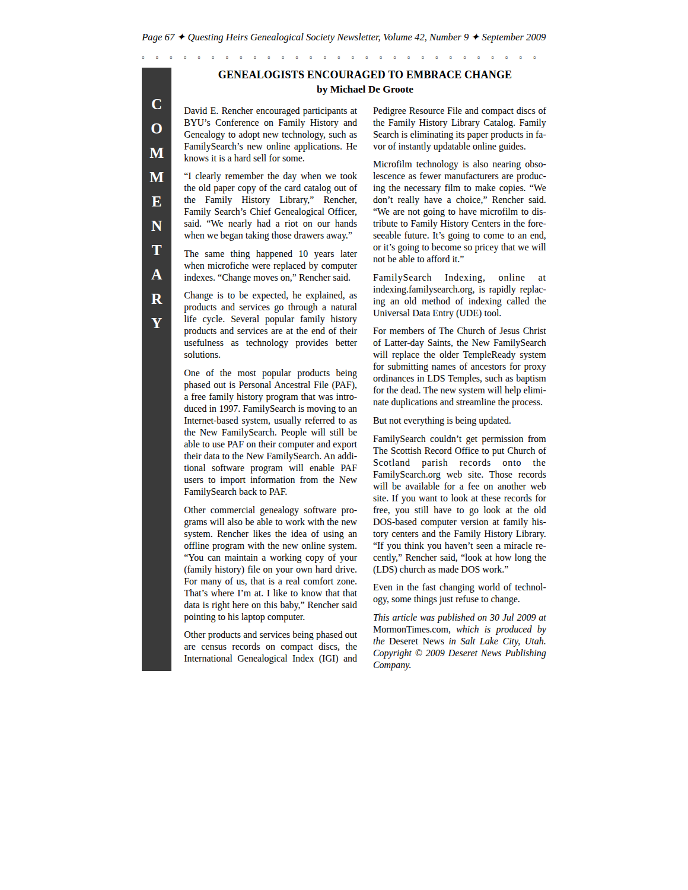Page 67 ✦ Questing Heirs Genealogical Society Newsletter, Volume 42, Number 9 ✦ September 2009
▫ ▫ ▫ ▫ ▫ ▫ ▫ ▫ ▫ ▫ ▫ ▫ ▫ ▫ ▫ ▫ ▫ ▫ ▫ ▫ ▫ ▫ ▫ ▫ ▫ ▫ ▫ ▫ ▫ ▫ ▫ ▫ ▫ ▫ ▫ ▫ ▫ ▫ ▫ ▫ ▫ ▫ ▫ ▫
C O M M E N T A R Y
GENEALOGISTS ENCOURAGED TO EMBRACE CHANGE
by Michael De Groote
David E. Rencher encouraged participants at BYU’s Conference on Family History and Genealogy to adopt new technology, such as FamilySearch’s new online applications. He knows it is a hard sell for some.
“I clearly remember the day when we took the old paper copy of the card catalog out of the Family History Library,” Rencher, Family Search’s Chief Genealogical Officer, said. “We nearly had a riot on our hands when we began taking those drawers away.”
The same thing happened 10 years later when microfiche were replaced by computer indexes. “Change moves on,” Rencher said.
Change is to be expected, he explained, as products and services go through a natural life cycle. Several popular family history products and services are at the end of their usefulness as technology provides better solutions.
One of the most popular products being phased out is Personal Ancestral File (PAF), a free family history program that was introduced in 1997. FamilySearch is moving to an Internet-based system, usually referred to as the New FamilySearch. People will still be able to use PAF on their computer and export their data to the New FamilySearch. An additional software program will enable PAF users to import information from the New FamilySearch back to PAF.
Other commercial genealogy software programs will also be able to work with the new system. Rencher likes the idea of using an offline program with the new online system. “You can maintain a working copy of your (family history) file on your own hard drive. For many of us, that is a real comfort zone. That’s where I’m at. I like to know that that data is right here on this baby,” Rencher said pointing to his laptop computer.
Other products and services being phased out are census records on compact discs, the International Genealogical Index (IGI) and Pedigree Resource File and compact discs of the Family History Library Catalog. Family Search is eliminating its paper products in favor of instantly updatable online guides.
Microfilm technology is also nearing obsolescence as fewer manufacturers are producing the necessary film to make copies. “We don’t really have a choice,” Rencher said. “We are not going to have microfilm to distribute to Family History Centers in the foreseeable future. It’s going to come to an end, or it’s going to become so pricey that we will not be able to afford it.”
FamilySearch Indexing, online at indexing.familysearch.org, is rapidly replacing an old method of indexing called the Universal Data Entry (UDE) tool.
For members of The Church of Jesus Christ of Latter-day Saints, the New FamilySearch will replace the older TempleReady system for submitting names of ancestors for proxy ordinances in LDS Temples, such as baptism for the dead. The new system will help eliminate duplications and streamline the process.
But not everything is being updated.
FamilySearch couldn’t get permission from The Scottish Record Office to put Church of Scotland parish records onto the FamilySearch.org web site. Those records will be available for a fee on another web site. If you want to look at these records for free, you still have to go look at the old DOS-based computer version at family history centers and the Family History Library. “If you think you haven’t seen a miracle recently,” Rencher said, “look at how long the (LDS) church as made DOS work.”
Even in the fast changing world of technology, some things just refuse to change.
This article was published on 30 Jul 2009 at MormonTimes.com, which is produced by the Deseret News in Salt Lake City, Utah. Copyright © 2009 Deseret News Publishing Company.